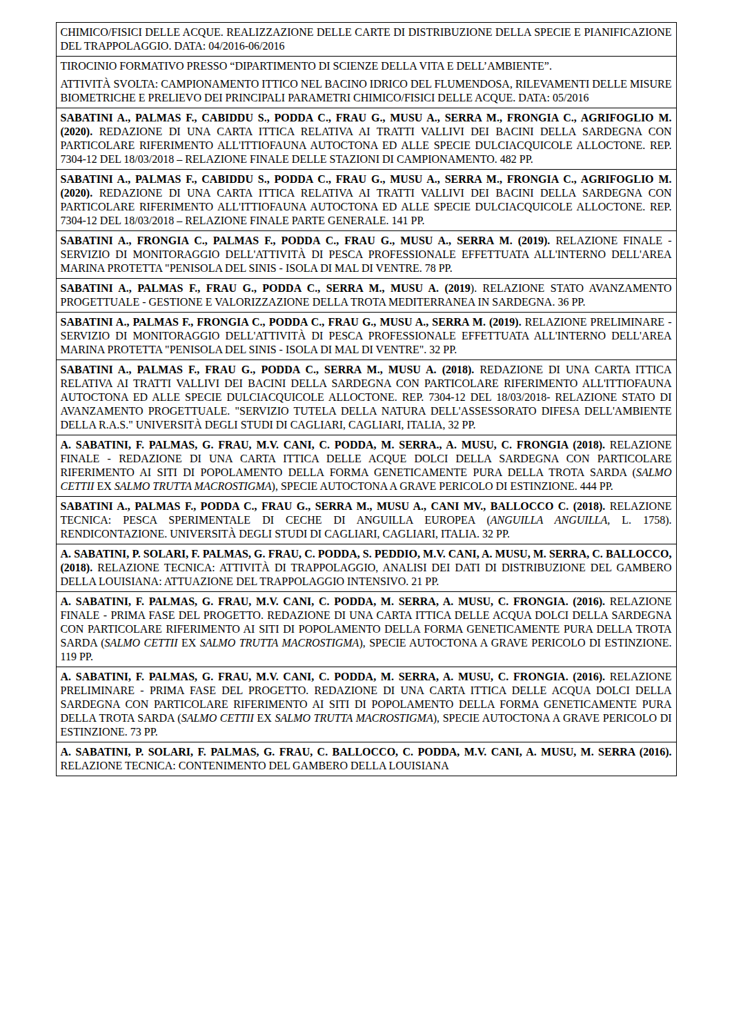| CHIMICO/FISICI DELLE ACQUE. REALIZZAZIONE DELLE CARTE DI DISTRIBUZIONE DELLA SPECIE E PIANIFICAZIONE DEL TRAPPOLAGGIO. DATA: 04/2016-06/2016 |
| TIROCINIO FORMATIVO PRESSO “DIPARTIMENTO DI SCIENZE DELLA VITA E DELL’AMBIENTE”. ATTIVITÀ SVOLTA: CAMPIONAMENTO ITTICO NEL BACINO IDRICO DEL FLUMENDOSA, RILEVAMENTI DELLE MISURE BIOMETRICHE E PRELIEVO DEI PRINCIPALI PARAMETRI CHIMICO/FISICI DELLE ACQUE. DATA: 05/2016 |
| SABATINI A., PALMAS F., CABIDDU S., PODDA C., FRAU G., MUSU A., SERRA M., FRONGIA C., AGRIFOGLIO M. (2020). REDAZIONE DI UNA CARTA ITTICA RELATIVA AI TRATTI VALLIVI DEI BACINI DELLA SARDEGNA CON PARTICOLARE RIFERIMENTO ALL'ITTIOFAUNA AUTOCTONA ED ALLE SPECIE DULCIACQUICOLE ALLOCTONE. REP. 7304-12 DEL 18/03/2018 – RELAZIONE FINALE DELLE STAZIONI DI CAMPIONAMENTO. 482 PP. |
| SABATINI A., PALMAS F., CABIDDU S., PODDA C., FRAU G., MUSU A., SERRA M., FRONGIA C., AGRIFOGLIO M. (2020). REDAZIONE DI UNA CARTA ITTICA RELATIVA AI TRATTI VALLIVI DEI BACINI DELLA SARDEGNA CON PARTICOLARE RIFERIMENTO ALL'ITTIOFAUNA AUTOCTONA ED ALLE SPECIE DULCIACQUICOLE ALLOCTONE. REP. 7304-12 DEL 18/03/2018 – RELAZIONE FINALE PARTE GENERALE. 141 PP. |
| SABATINI A., FRONGIA C., PALMAS F., PODDA C., FRAU G., MUSU A., SERRA M. (2019). RELAZIONE FINALE - SERVIZIO DI MONITORAGGIO DELL'ATTIVITÀ DI PESCA PROFESSIONALE EFFETTUATA ALL'INTERNO DELL'AREA MARINA PROTETTA "PENISOLA DEL SINIS - ISOLA DI MAL DI VENTRE. 78 PP. |
| SABATINI A., PALMAS F., FRAU G., PODDA C., SERRA M., MUSU A. (2019 ). RELAZIONE STATO AVANZAMENTO PROGETTUALE - GESTIONE E VALORIZZAZIONE DELLA TROTA MEDITERRANEA IN SARDEGNA. 36 PP. |
| SABATINI A., PALMAS F., FRONGIA C., PODDA C., FRAU G., MUSU A., SERRA M. (2019). RELAZIONE PRELIMINARE - SERVIZIO DI MONITORAGGIO DELL'ATTIVITÀ DI PESCA PROFESSIONALE EFFETTUATA ALL'INTERNO DELL'AREA MARINA PROTETTA "PENISOLA DEL SINIS - ISOLA DI MAL DI VENTRE". 32 PP. |
| SABATINI A., PALMAS F., FRAU G., PODDA C., SERRA M., MUSU A. (2018). REDAZIONE DI UNA CARTA ITTICA RELATIVA AI TRATTI VALLIVI DEI BACINI DELLA SARDEGNA CON PARTICOLARE RIFERIMENTO ALL'ITTIOFAUNA AUTOCTONA ED ALLE SPECIE DULCIACQUICOLE ALLOCTONE. REP. 7304-12 DEL 18/03/2018- RELAZIONE STATO DI AVANZAMENTO PROGETTUALE. "SERVIZIO TUTELA DELLA NATURA DELL'ASSESSORATO DIFESA DELL'AMBIENTE DELLA R.A.S." UNIVERSITÀ DEGLI STUDI DI CAGLIARI, CAGLIARI, ITALIA, 32 PP. |
| A. SABATINI, F. PALMAS, G. FRAU, M.V. CANI, C. PODDA, M. SERRA., A. MUSU, C. FRONGIA (2018). RELAZIONE FINALE - REDAZIONE DI UNA CARTA ITTICA DELLE ACQUE DOLCI DELLA SARDEGNA CON PARTICOLARE RIFERIMENTO AI SITI DI POPOLAMENTO DELLA FORMA GENETICAMENTE PURA DELLA TROTA SARDA ( SALMO CETTII EX SALMO TRUTTA MACROSTIGMA ), SPECIE AUTOCTONA A GRAVE PERICOLO DI ESTINZIONE. 444 PP. |
| SABATINI A., PALMAS F., PODDA C., FRAU G., SERRA M., MUSU A., CANI MV., BALLOCCO C. (2018). RELAZIONE TECNICA: PESCA SPERIMENTALE DI CECHE DI ANGUILLA EUROPEA ( ANGUILLA ANGUILLA, L. 1758). RENDICONTAZIONE. UNIVERSITÀ DEGLI STUDI DI CAGLIARI, CAGLIARI, ITALIA. 32 PP. |
| A. SABATINI, P. SOLARI, F. PALMAS, G. FRAU, C. PODDA, S. PEDDIO, M.V. CANI, A. MUSU, M. SERRA, C. BALLOCCO, (2018). RELAZIONE TECNICA: ATTIVITÀ DI TRAPPOLAGGIO, ANALISI DEI DATI DI DISTRIBUZIONE DEL GAMBERO DELLA LOUISIANA: ATTUAZIONE DEL TRAPPOLAGGIO INTENSIVO. 21 PP. |
| A. SABATINI, F. PALMAS, G. FRAU, M.V. CANI, C. PODDA, M. SERRA, A. MUSU, C. FRONGIA. (2016). RELAZIONE FINALE - PRIMA FASE DEL PROGETTO. REDAZIONE DI UNA CARTA ITTICA DELLE ACQUA DOLCI DELLA SARDEGNA CON PARTICOLARE RIFERIMENTO AI SITI DI POPOLAMENTO DELLA FORMA GENETICAMENTE PURA DELLA TROTA SARDA ( SALMO CETTII EX SALMO TRUTTA MACROSTIGMA ), SPECIE AUTOCTONA A GRAVE PERICOLO DI ESTINZIONE. 119 PP. |
| A. SABATINI, F. PALMAS, G. FRAU, M.V. CANI, C. PODDA, M. SERRA, A. MUSU, C. FRONGIA. (2016). RELAZIONE PRELIMINARE - PRIMA FASE DEL PROGETTO. REDAZIONE DI UNA CARTA ITTICA DELLE ACQUA DOLCI DELLA SARDEGNA CON PARTICOLARE RIFERIMENTO AI SITI DI POPOLAMENTO DELLA FORMA GENETICAMENTE PURA DELLA TROTA SARDA ( SALMO CETTII EX SALMO TRUTTA MACROSTIGMA ), SPECIE AUTOCTONA A GRAVE PERICOLO DI ESTINZIONE. 73 PP. |
| A. SABATINI, P. SOLARI, F. PALMAS, G. FRAU, C. BALLOCCO, C. PODDA, M.V. CANI, A. MUSU, M. SERRA (2016). RELAZIONE TECNICA: CONTENIMENTO DEL GAMBERO DELLA LOUISIANA |